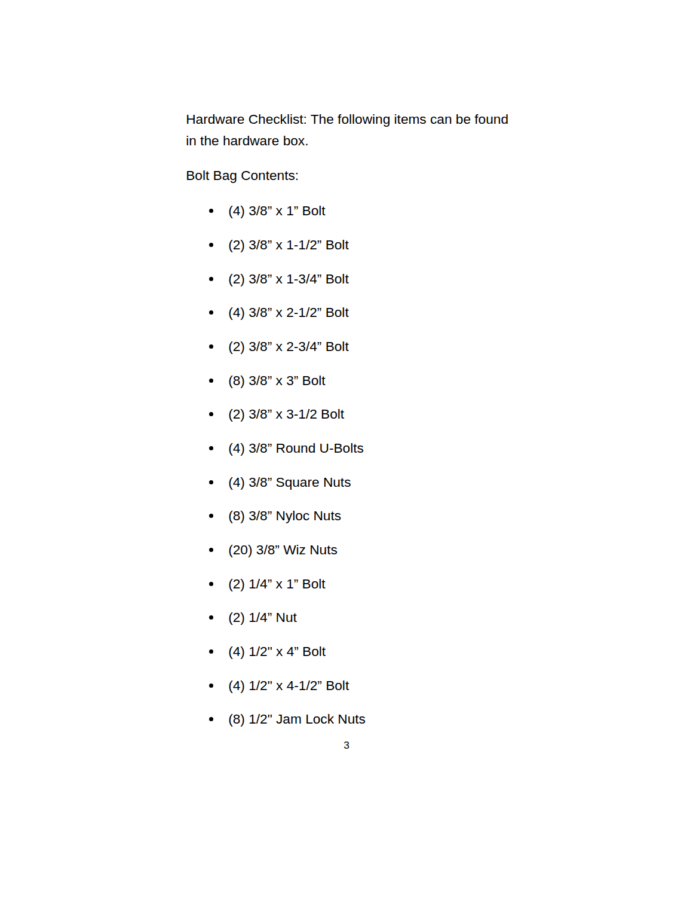Hardware Checklist: The following items can be found in the hardware box.
Bolt Bag Contents:
(4) 3/8” x 1” Bolt
(2) 3/8” x 1-1/2” Bolt
(2) 3/8” x 1-3/4” Bolt
(4) 3/8” x 2-1/2” Bolt
(2) 3/8” x 2-3/4” Bolt
(8) 3/8” x 3” Bolt
(2) 3/8” x 3-1/2 Bolt
(4) 3/8” Round U-Bolts
(4) 3/8” Square Nuts
(8) 3/8” Nyloc Nuts
(20) 3/8” Wiz Nuts
(2) 1/4” x 1” Bolt
(2) 1/4” Nut
(4) 1/2" x 4” Bolt
(4) 1/2" x 4-1/2” Bolt
(8) 1/2" Jam Lock Nuts
3